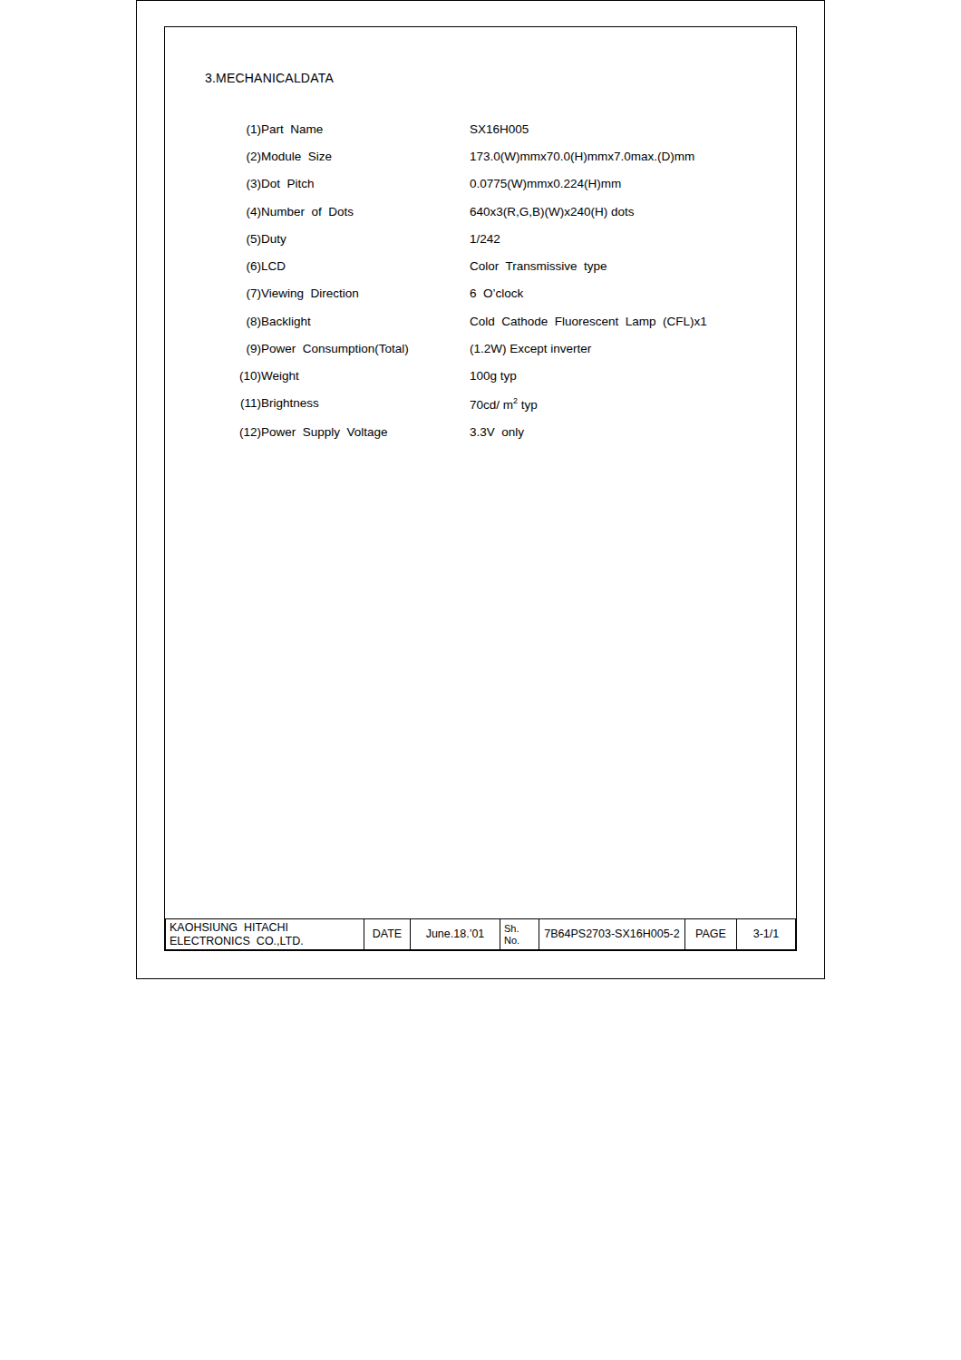3.MECHANICALDATA
| (1) | Part Name | SX16H005 |
| (2) | Module Size | 173.0(W)mmx70.0(H)mmx7.0max.(D)mm |
| (3) | Dot Pitch | 0.0775(W)mmx0.224(H)mm |
| (4) | Number of Dots | 640x3(R,G,B)(W)x240(H) dots |
| (5) | Duty | 1/242 |
| (6) | LCD | Color Transmissive type |
| (7) | Viewing Direction | 6 O’clock |
| (8) | Backlight | Cold Cathode Fluorescent Lamp (CFL)x1 |
| (9) | Power Consumption(Total) | (1.2W) Except inverter |
| (10) | Weight | 100g typ |
| (11) | Brightness | 70cd/ m 2 typ |
| (12) | Power Supply Voltage | 3.3V only |
| KAOHSIUNG HITACHI ELECTRONICS CO.,LTD. | DATE | June.18.’01 | Sh. No. | 7B64PS2703-SX16H005-2 | PAGE | 3-1/1 |